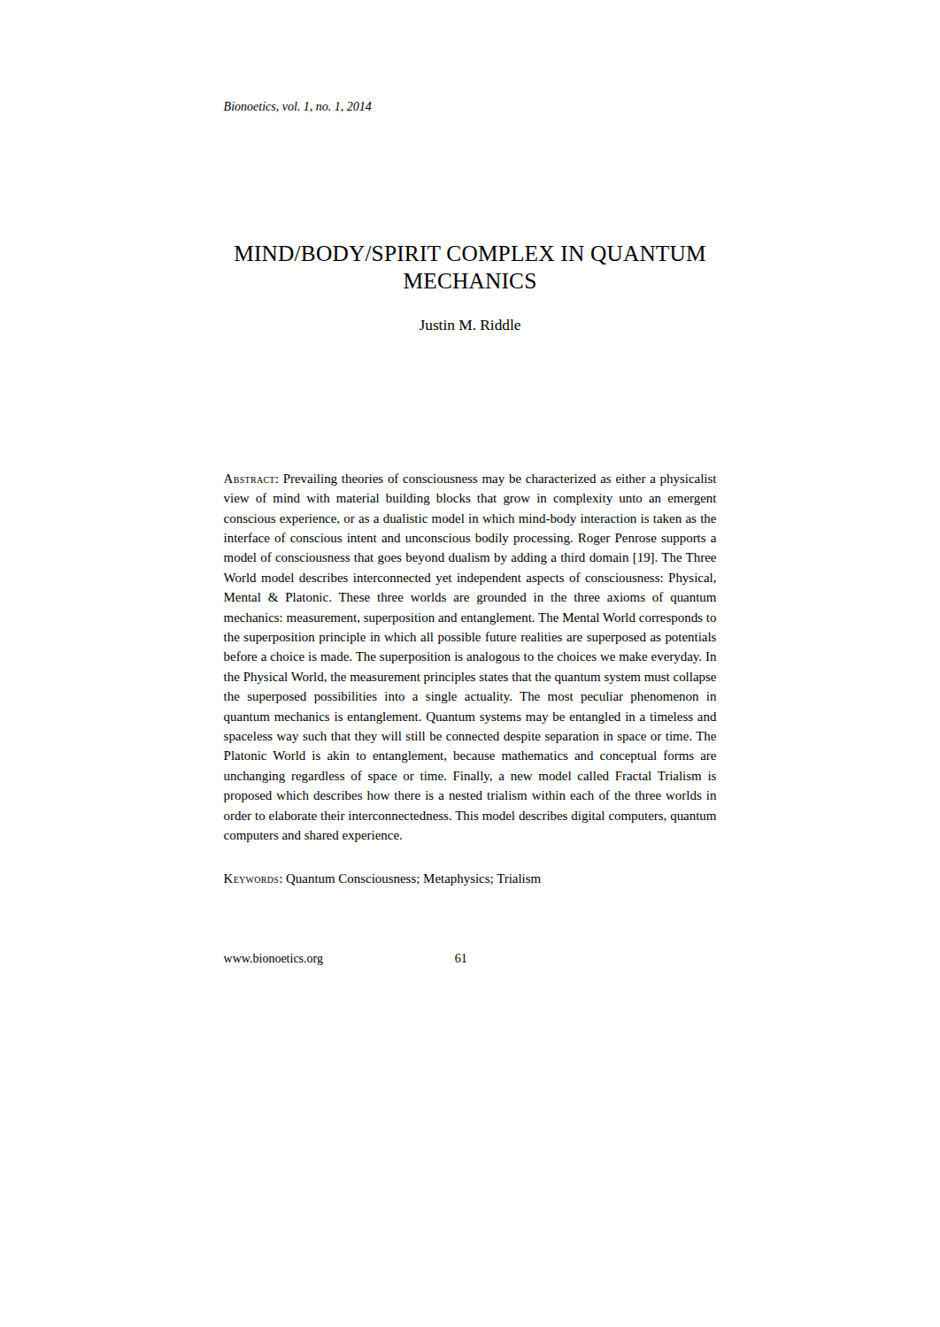Bionoetics, vol. 1, no. 1, 2014
MIND/BODY/SPIRIT COMPLEX IN QUANTUM
MECHANICS
Justin M. Riddle
Abstract: Prevailing theories of consciousness may be characterized as either a physicalist view of mind with material building blocks that grow in complexity unto an emergent conscious experience, or as a dualistic model in which mind-body interaction is taken as the interface of conscious intent and unconscious bodily processing. Roger Penrose supports a model of consciousness that goes beyond dualism by adding a third domain [19]. The Three World model describes interconnected yet independent aspects of consciousness: Physical, Mental & Platonic. These three worlds are grounded in the three axioms of quantum mechanics: measurement, superposition and entanglement. The Mental World corresponds to the superposition principle in which all possible future realities are superposed as potentials before a choice is made. The superposition is analogous to the choices we make everyday. In the Physical World, the measurement principles states that the quantum system must collapse the superposed possibilities into a single actuality. The most peculiar phenomenon in quantum mechanics is entanglement. Quantum systems may be entangled in a timeless and spaceless way such that they will still be connected despite separation in space or time. The Platonic World is akin to entanglement, because mathematics and conceptual forms are unchanging regardless of space or time. Finally, a new model called Fractal Trialism is proposed which describes how there is a nested trialism within each of the three worlds in order to elaborate their interconnectedness. This model describes digital computers, quantum computers and shared experience.
Keywords: Quantum Consciousness; Metaphysics; Trialism
www.bionoetics.org 61